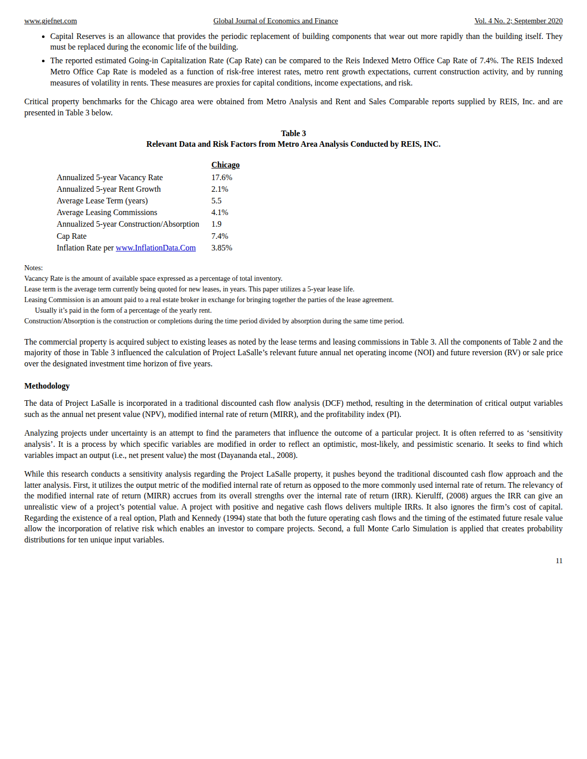www.gjefnet.com Global Journal of Economics and Finance Vol. 4 No. 2; September 2020
Capital Reserves is an allowance that provides the periodic replacement of building components that wear out more rapidly than the building itself. They must be replaced during the economic life of the building.
The reported estimated Going-in Capitalization Rate (Cap Rate) can be compared to the Reis Indexed Metro Office Cap Rate of 7.4%. The REIS Indexed Metro Office Cap Rate is modeled as a function of risk-free interest rates, metro rent growth expectations, current construction activity, and by running measures of volatility in rents. These measures are proxies for capital conditions, income expectations, and risk.
Critical property benchmarks for the Chicago area were obtained from Metro Analysis and Rent and Sales Comparable reports supplied by REIS, Inc. and are presented in Table 3 below.
Table 3
Relevant Data and Risk Factors from Metro Area Analysis Conducted by REIS, INC.
| | Chicago |
| --- | --- |
| Annualized 5-year Vacancy Rate | 17.6% |
| Annualized 5-year Rent Growth | 2.1% |
| Average Lease Term (years) | 5.5 |
| Average Leasing Commissions | 4.1% |
| Annualized 5-year Construction/Absorption | 1.9 |
| Cap Rate | 7.4% |
| Inflation Rate per www.InflationData.Com | 3.85% |
Notes:
Vacancy Rate is the amount of available space expressed as a percentage of total inventory.
Lease term is the average term currently being quoted for new leases, in years. This paper utilizes a 5-year lease life.
Leasing Commission is an amount paid to a real estate broker in exchange for bringing together the parties of the lease agreement.
Usually it’s paid in the form of a percentage of the yearly rent.
Construction/Absorption is the construction or completions during the time period divided by absorption during the same time period.
The commercial property is acquired subject to existing leases as noted by the lease terms and leasing commissions in Table 3. All the components of Table 2 and the majority of those in Table 3 influenced the calculation of Project LaSalle’s relevant future annual net operating income (NOI) and future reversion (RV) or sale price over the designated investment time horizon of five years.
Methodology
The data of Project LaSalle is incorporated in a traditional discounted cash flow analysis (DCF) method, resulting in the determination of critical output variables such as the annual net present value (NPV), modified internal rate of return (MIRR), and the profitability index (PI).
Analyzing projects under uncertainty is an attempt to find the parameters that influence the outcome of a particular project. It is often referred to as ‘sensitivity analysis’. It is a process by which specific variables are modified in order to reflect an optimistic, most-likely, and pessimistic scenario. It seeks to find which variables impact an output (i.e., net present value) the most (Dayananda etal., 2008).
While this research conducts a sensitivity analysis regarding the Project LaSalle property, it pushes beyond the traditional discounted cash flow approach and the latter analysis. First, it utilizes the output metric of the modified internal rate of return as opposed to the more commonly used internal rate of return. The relevancy of the modified internal rate of return (MIRR) accrues from its overall strengths over the internal rate of return (IRR). Kierulff, (2008) argues the IRR can give an unrealistic view of a project’s potential value. A project with positive and negative cash flows delivers multiple IRRs. It also ignores the firm’s cost of capital. Regarding the existence of a real option, Plath and Kennedy (1994) state that both the future operating cash flows and the timing of the estimated future resale value allow the incorporation of relative risk which enables an investor to compare projects. Second, a full Monte Carlo Simulation is applied that creates probability distributions for ten unique input variables.
11